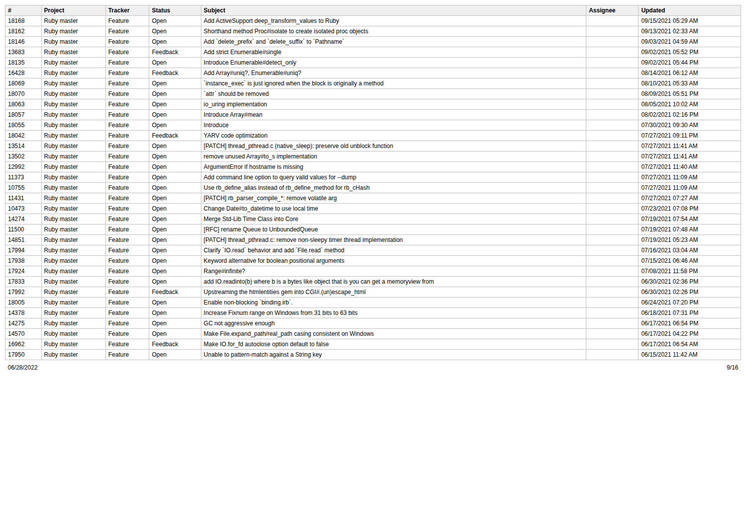| # | Project | Tracker | Status | Subject | Assignee | Updated |
| --- | --- | --- | --- | --- | --- | --- |
| 18168 | Ruby master | Feature | Open | Add ActiveSupport deep_transform_values to Ruby | | 09/15/2021 05:29 AM |
| 18162 | Ruby master | Feature | Open | Shorthand method Proc#isolate to create isolated proc objects | | 09/13/2021 02:33 AM |
| 18146 | Ruby master | Feature | Open | Add `delete_prefix` and `delete_suffix` to `Pathname` | | 09/03/2021 04:59 AM |
| 13683 | Ruby master | Feature | Feedback | Add strict Enumerable#single | | 09/02/2021 05:52 PM |
| 18135 | Ruby master | Feature | Open | Introduce Enumerable#detect_only | | 09/02/2021 05:44 PM |
| 16428 | Ruby master | Feature | Feedback | Add Array#uniq?, Enumerable#uniq? | | 08/14/2021 06:12 AM |
| 18069 | Ruby master | Feature | Open | `instance_exec` is just ignored when the block is originally a method | | 08/10/2021 05:33 AM |
| 18070 | Ruby master | Feature | Open | `attr` should be removed | | 08/09/2021 05:51 PM |
| 18063 | Ruby master | Feature | Open | io_uring implementation | | 08/05/2021 10:02 AM |
| 18057 | Ruby master | Feature | Open | Introduce Array#mean | | 08/02/2021 02:16 PM |
| 18055 | Ruby master | Feature | Open | Introduce | | 07/30/2021 09:30 AM |
| 18042 | Ruby master | Feature | Feedback | YARV code optimization | | 07/27/2021 09:11 PM |
| 13514 | Ruby master | Feature | Open | [PATCH] thread_pthread.c (native_sleep): preserve old unblock function | | 07/27/2021 11:41 AM |
| 13502 | Ruby master | Feature | Open | remove unused Array#to_s implementation | | 07/27/2021 11:41 AM |
| 12992 | Ruby master | Feature | Open | ArgumentError if hostname is missing | | 07/27/2021 11:40 AM |
| 11373 | Ruby master | Feature | Open | Add command line option to query valid values for --dump | | 07/27/2021 11:09 AM |
| 10755 | Ruby master | Feature | Open | Use rb_define_alias instead of rb_define_method for rb_cHash | | 07/27/2021 11:09 AM |
| 11431 | Ruby master | Feature | Open | [PATCH] rb_parser_compile_*: remove volatile arg | | 07/27/2021 07:27 AM |
| 10473 | Ruby master | Feature | Open | Change Date#to_datetime to use local time | | 07/23/2021 07:08 PM |
| 14274 | Ruby master | Feature | Open | Merge Std-Lib Time Class into Core | | 07/19/2021 07:54 AM |
| 11500 | Ruby master | Feature | Open | [RFC] rename Queue to UnboundedQueue | | 07/19/2021 07:48 AM |
| 14851 | Ruby master | Feature | Open | [PATCH] thread_pthread.c: remove non-sleepy timer thread implementation | | 07/19/2021 05:23 AM |
| 17994 | Ruby master | Feature | Open | Clarify `IO.read` behavior and add `File.read` method | | 07/16/2021 03:04 AM |
| 17938 | Ruby master | Feature | Open | Keyword alternative for boolean positional arguments | | 07/15/2021 06:46 AM |
| 17924 | Ruby master | Feature | Open | Range#infinite? | | 07/08/2021 11:58 PM |
| 17833 | Ruby master | Feature | Open | add IO.readinto(b) where b is a bytes like object that is you can get a memoryview from | | 06/30/2021 02:36 PM |
| 17992 | Ruby master | Feature | Feedback | Upstreaming the htmlentities gem into CGI#.(un)escape_html | | 06/30/2021 02:26 PM |
| 18005 | Ruby master | Feature | Open | Enable non-blocking `binding.irb`. | | 06/24/2021 07:20 PM |
| 14378 | Ruby master | Feature | Open | Increase Fixnum range on Windows from 31 bits to 63 bits | | 06/18/2021 07:31 PM |
| 14275 | Ruby master | Feature | Open | GC not aggressive enough | | 06/17/2021 06:54 PM |
| 14570 | Ruby master | Feature | Open | Make File.expand_path/real_path casing consistent on Windows | | 06/17/2021 04:22 PM |
| 16962 | Ruby master | Feature | Feedback | Make IO.for_fd autoclose option default to false | | 06/17/2021 06:54 AM |
| 17950 | Ruby master | Feature | Open | Unable to pattern-match against a String key | | 06/15/2021 11:42 AM |
| 06/28/2022 | 9/16 |